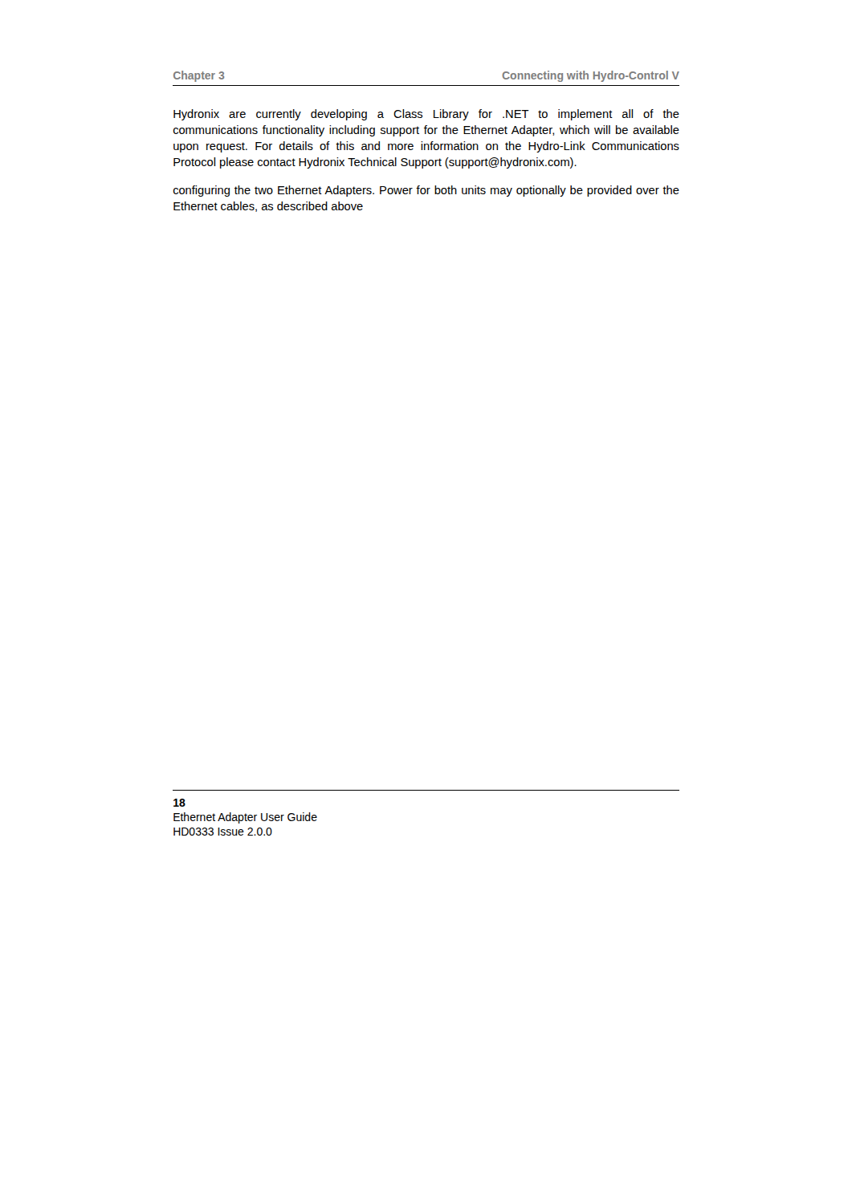Chapter 3
Connecting with Hydro-Control V
Hydronix are currently developing a Class Library for .NET to implement all of the communications functionality including support for the Ethernet Adapter, which will be available upon request. For details of this and more information on the Hydro-Link Communications Protocol please contact Hydronix Technical Support (support@hydronix.com).
configuring the two Ethernet Adapters. Power for both units may optionally be provided over the Ethernet cables, as described above
18
Ethernet Adapter User Guide
HD0333 Issue 2.0.0